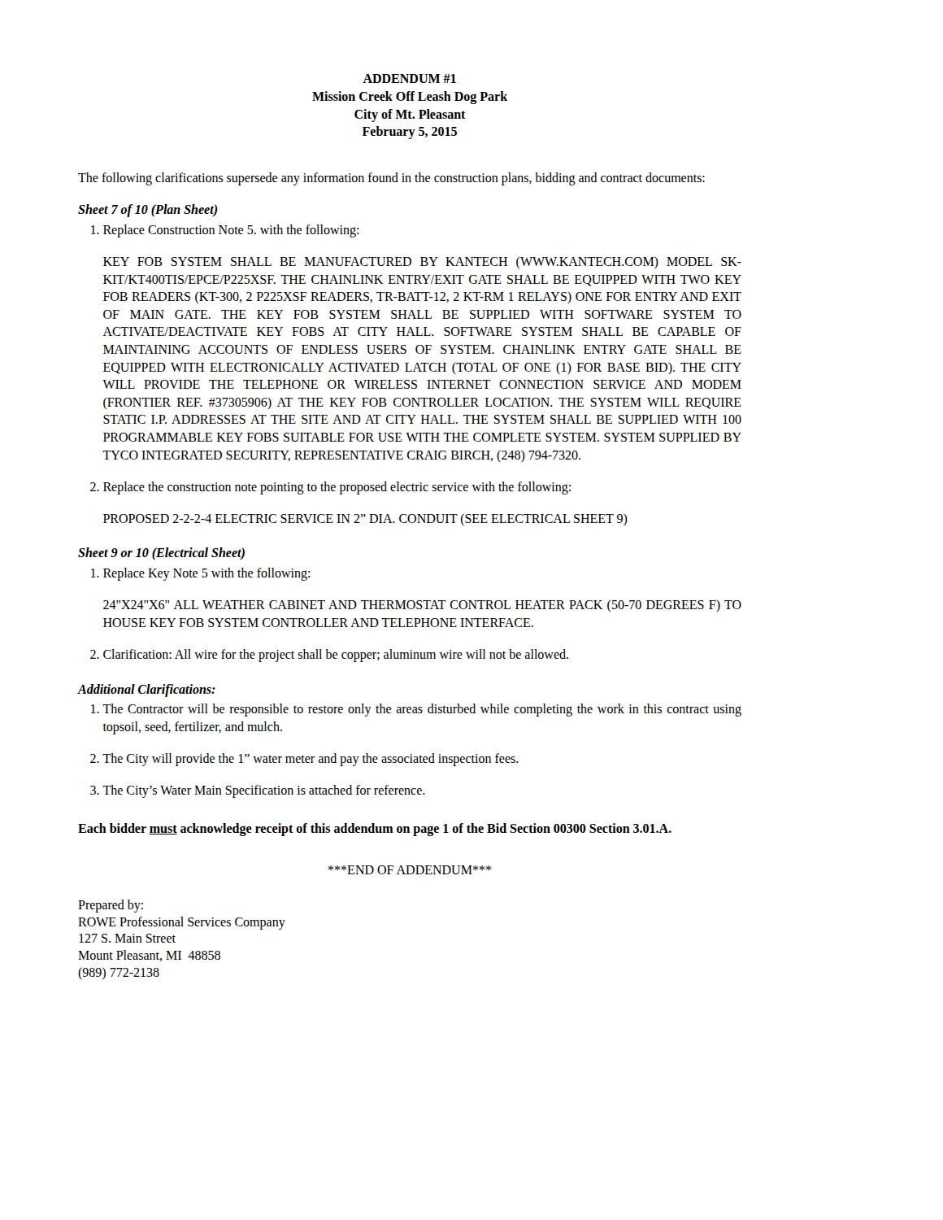ADDENDUM #1
Mission Creek Off Leash Dog Park
City of Mt. Pleasant
February 5, 2015
The following clarifications supersede any information found in the construction plans, bidding and contract documents:
Sheet 7 of 10 (Plan Sheet)
Replace Construction Note 5. with the following:
Key fob system shall be manufactured by Kantech (www.kantech.com) model SK-KIT/KT400TIS/EPCE/P225XSF. The chainlink entry/exit gate shall be equipped with two key fob readers (KT-300, 2 P225XSF readers, TR-BATT-12, 2 KT-RM 1 relays) one for entry and exit of main gate. The key fob system shall be supplied with software system to activate/deactivate key fobs at City Hall. Software system shall be capable of maintaining accounts of endless users of system. Chainlink entry gate shall be equipped with electronically activated latch (total of one (1) for base bid). The City will provide the telephone or wireless internet connection service and modem (Frontier Ref. #37305906) at the key fob controller location. The system will require static I.P. addresses at the site and at City Hall. The system shall be supplied with 100 programmable key fobs suitable for use with the complete system. System supplied by Tyco Integrated Security, representative Craig Birch, (248) 794-7320.
Replace the construction note pointing to the proposed electric service with the following:
Proposed 2-2-2-4 electric service in 2” dia. conduit (see electrical sheet 9)
Sheet 9 or 10 (Electrical Sheet)
Replace Key Note 5 with the following:
24"x24"x6" all weather cabinet and thermostat control heater pack (50-70 degrees F) to house key fob system controller and telephone interface.
Clarification: All wire for the project shall be copper; aluminum wire will not be allowed.
Additional Clarifications:
The Contractor will be responsible to restore only the areas disturbed while completing the work in this contract using topsoil, seed, fertilizer, and mulch.
The City will provide the 1” water meter and pay the associated inspection fees.
The City’s Water Main Specification is attached for reference.
Each bidder must acknowledge receipt of this addendum on page 1 of the Bid Section 00300 Section 3.01.A.
***END OF ADDENDUM***
Prepared by:
ROWE Professional Services Company
127 S. Main Street
Mount Pleasant, MI 48858
(989) 772-2138